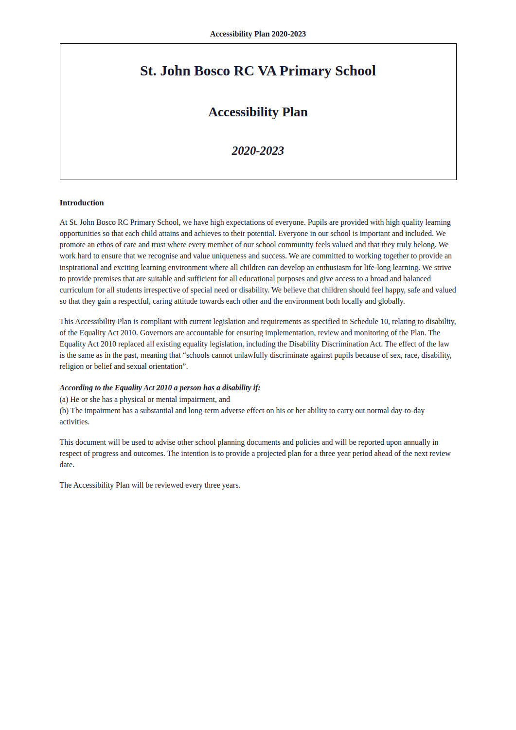Accessibility Plan 2020-2023
St. John Bosco RC VA Primary School
Accessibility Plan
2020-2023
Introduction
At St. John Bosco RC Primary School, we have high expectations of everyone. Pupils are provided with high quality learning opportunities so that each child attains and achieves to their potential. Everyone in our school is important and included. We promote an ethos of care and trust where every member of our school community feels valued and that they truly belong. We work hard to ensure that we recognise and value uniqueness and success. We are committed to working together to provide an inspirational and exciting learning environment where all children can develop an enthusiasm for life-long learning. We strive to provide premises that are suitable and sufficient for all educational purposes and give access to a broad and balanced curriculum for all students irrespective of special need or disability. We believe that children should feel happy, safe and valued so that they gain a respectful, caring attitude towards each other and the environment both locally and globally.
This Accessibility Plan is compliant with current legislation and requirements as specified in Schedule 10, relating to disability, of the Equality Act 2010. Governors are accountable for ensuring implementation, review and monitoring of the Plan. The Equality Act 2010 replaced all existing equality legislation, including the Disability Discrimination Act. The effect of the law is the same as in the past, meaning that “schools cannot unlawfully discriminate against pupils because of sex, race, disability, religion or belief and sexual orientation”.
According to the Equality Act 2010 a person has a disability if:
(a) He or she has a physical or mental impairment, and
(b) The impairment has a substantial and long-term adverse effect on his or her ability to carry out normal day-to-day activities.
This document will be used to advise other school planning documents and policies and will be reported upon annually in respect of progress and outcomes. The intention is to provide a projected plan for a three year period ahead of the next review date.
The Accessibility Plan will be reviewed every three years.